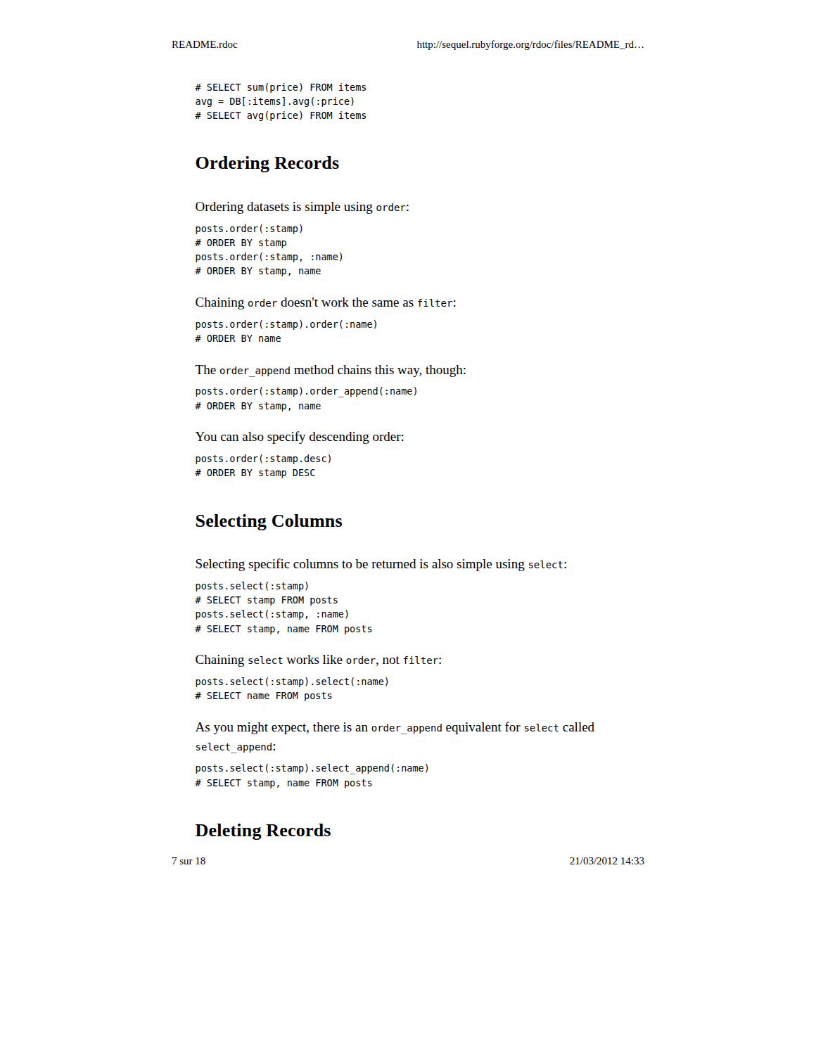README.rdoc
http://sequel.rubyforge.org/rdoc/files/README_rd…
# SELECT sum(price) FROM items
avg = DB[:items].avg(:price)
# SELECT avg(price) FROM items
Ordering Records
Ordering datasets is simple using order:
posts.order(:stamp)
# ORDER BY stamp
posts.order(:stamp, :name)
# ORDER BY stamp, name
Chaining order doesn't work the same as filter:
posts.order(:stamp).order(:name)
# ORDER BY name
The order_append method chains this way, though:
posts.order(:stamp).order_append(:name)
# ORDER BY stamp, name
You can also specify descending order:
posts.order(:stamp.desc)
# ORDER BY stamp DESC
Selecting Columns
Selecting specific columns to be returned is also simple using select:
posts.select(:stamp)
# SELECT stamp FROM posts
posts.select(:stamp, :name)
# SELECT stamp, name FROM posts
Chaining select works like order, not filter:
posts.select(:stamp).select(:name)
# SELECT name FROM posts
As you might expect, there is an order_append equivalent for select called select_append:
posts.select(:stamp).select_append(:name)
# SELECT stamp, name FROM posts
Deleting Records
7 sur 18
21/03/2012 14:33